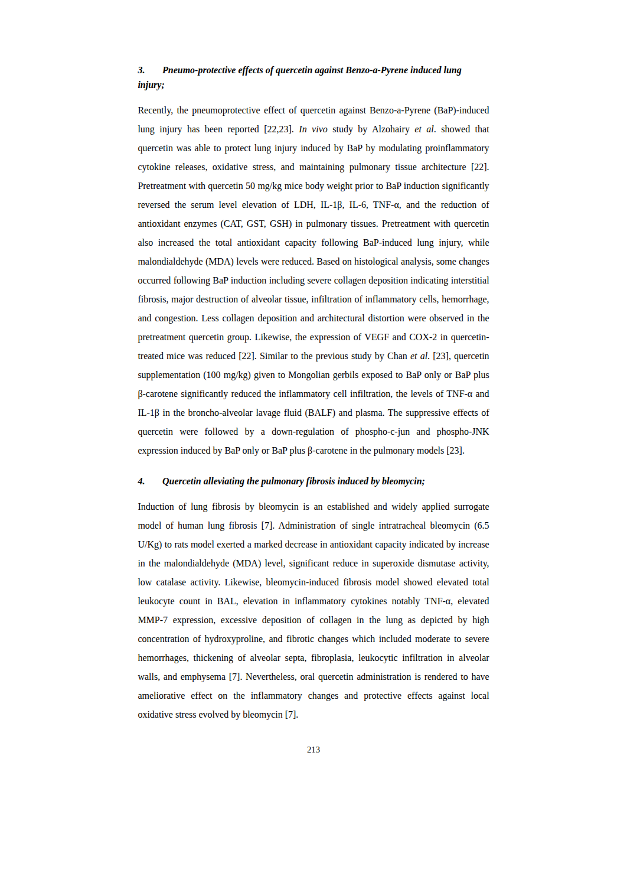3. Pneumo-protective effects of quercetin against Benzo-a-Pyrene induced lung injury;
Recently, the pneumoprotective effect of quercetin against Benzo-a-Pyrene (BaP)-induced lung injury has been reported [22,23]. In vivo study by Alzohairy et al. showed that quercetin was able to protect lung injury induced by BaP by modulating proinflammatory cytokine releases, oxidative stress, and maintaining pulmonary tissue architecture [22]. Pretreatment with quercetin 50 mg/kg mice body weight prior to BaP induction significantly reversed the serum level elevation of LDH, IL-1β, IL-6, TNF-α, and the reduction of antioxidant enzymes (CAT, GST, GSH) in pulmonary tissues. Pretreatment with quercetin also increased the total antioxidant capacity following BaP-induced lung injury, while malondialdehyde (MDA) levels were reduced. Based on histological analysis, some changes occurred following BaP induction including severe collagen deposition indicating interstitial fibrosis, major destruction of alveolar tissue, infiltration of inflammatory cells, hemorrhage, and congestion. Less collagen deposition and architectural distortion were observed in the pretreatment quercetin group. Likewise, the expression of VEGF and COX-2 in quercetin-treated mice was reduced [22]. Similar to the previous study by Chan et al. [23], quercetin supplementation (100 mg/kg) given to Mongolian gerbils exposed to BaP only or BaP plus β-carotene significantly reduced the inflammatory cell infiltration, the levels of TNF-α and IL-1β in the broncho-alveolar lavage fluid (BALF) and plasma. The suppressive effects of quercetin were followed by a down-regulation of phospho-c-jun and phospho-JNK expression induced by BaP only or BaP plus β-carotene in the pulmonary models [23].
4. Quercetin alleviating the pulmonary fibrosis induced by bleomycin;
Induction of lung fibrosis by bleomycin is an established and widely applied surrogate model of human lung fibrosis [7]. Administration of single intratracheal bleomycin (6.5 U/Kg) to rats model exerted a marked decrease in antioxidant capacity indicated by increase in the malondialdehyde (MDA) level, significant reduce in superoxide dismutase activity, low catalase activity. Likewise, bleomycin-induced fibrosis model showed elevated total leukocyte count in BAL, elevation in inflammatory cytokines notably TNF-α, elevated MMP-7 expression, excessive deposition of collagen in the lung as depicted by high concentration of hydroxyproline, and fibrotic changes which included moderate to severe hemorrhages, thickening of alveolar septa, fibroplasia, leukocytic infiltration in alveolar walls, and emphysema [7]. Nevertheless, oral quercetin administration is rendered to have ameliorative effect on the inflammatory changes and protective effects against local oxidative stress evolved by bleomycin [7].
213